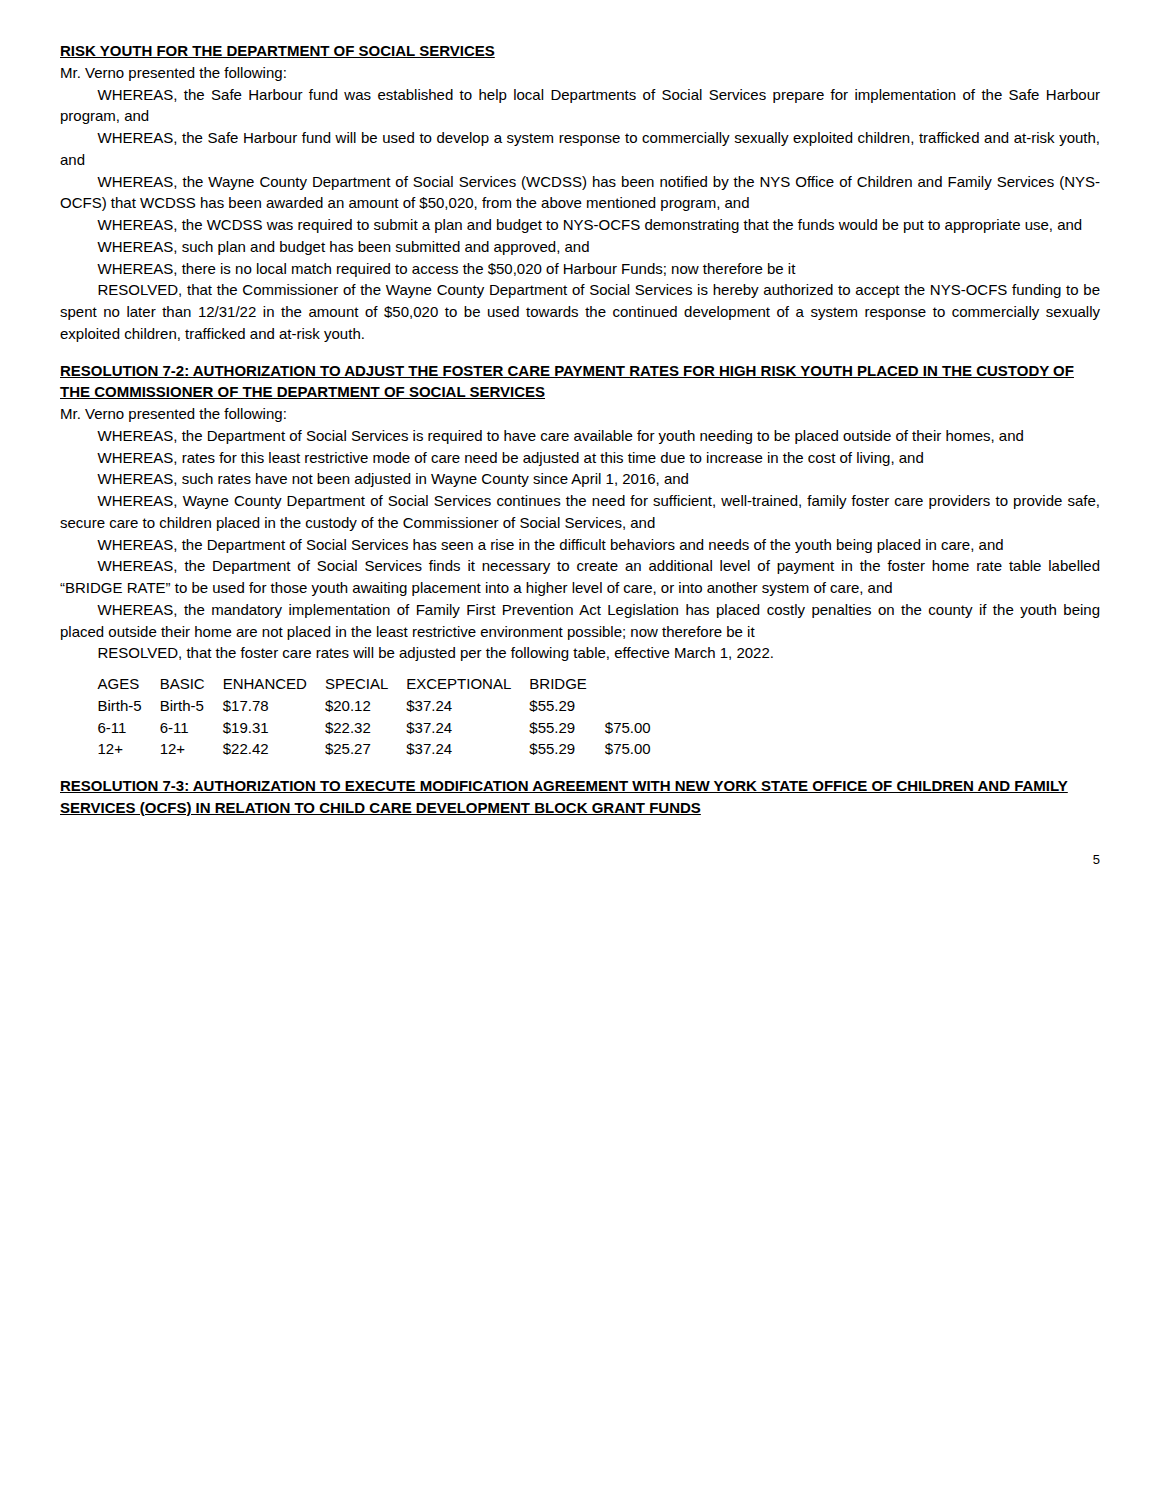Risk Youth for the Department of Social Services
Mr. Verno presented the following:
WHEREAS, the Safe Harbour fund was established to help local Departments of Social Services prepare for implementation of the Safe Harbour program, and
WHEREAS, the Safe Harbour fund will be used to develop a system response to commercially sexually exploited children, trafficked and at-risk youth, and
WHEREAS, the Wayne County Department of Social Services (WCDSS) has been notified by the NYS Office of Children and Family Services (NYS-OCFS) that WCDSS has been awarded an amount of $50,020, from the above mentioned program, and
WHEREAS, the WCDSS was required to submit a plan and budget to NYS-OCFS demonstrating that the funds would be put to appropriate use, and
WHEREAS, such plan and budget has been submitted and approved, and
WHEREAS, there is no local match required to access the $50,020 of Harbour Funds; now therefore be it
RESOLVED, that the Commissioner of the Wayne County Department of Social Services is hereby authorized to accept the NYS-OCFS funding to be spent no later than 12/31/22 in the amount of $50,020 to be used towards the continued development of a system response to commercially sexually exploited children, trafficked and at-risk youth.
Resolution 7-2: Authorization to Adjust the Foster Care Payment Rates for High Risk Youth Placed in the Custody of the Commissioner of the Department of Social Services
Mr. Verno presented the following:
WHEREAS, the Department of Social Services is required to have care available for youth needing to be placed outside of their homes, and
WHEREAS, rates for this least restrictive mode of care need be adjusted at this time due to increase in the cost of living, and
WHEREAS, such rates have not been adjusted in Wayne County since April 1, 2016, and
WHEREAS, Wayne County Department of Social Services continues the need for sufficient, well-trained, family foster care providers to provide safe, secure care to children placed in the custody of the Commissioner of Social Services, and
WHEREAS, the Department of Social Services has seen a rise in the difficult behaviors and needs of the youth being placed in care, and
WHEREAS, the Department of Social Services finds it necessary to create an additional level of payment in the foster home rate table labelled “BRIDGE RATE” to be used for those youth awaiting placement into a higher level of care, or into another system of care, and
WHEREAS, the mandatory implementation of Family First Prevention Act Legislation has placed costly penalties on the county if the youth being placed outside their home are not placed in the least restrictive environment possible; now therefore be it
RESOLVED, that the foster care rates will be adjusted per the following table, effective March 1, 2022.
| AGES | BASIC | ENHANCED | SPECIAL | EXCEPTIONAL | BRIDGE |
| --- | --- | --- | --- | --- | --- |
| Birth-5 | Birth-5 | $17.78 | $20.12 | $37.24 | $55.29 | |
| 6-11 | 6-11 | $19.31 | $22.32 | $37.24 | $55.29 | $75.00 |
| 12+ | 12+ | $22.42 | $25.27 | $37.24 | $55.29 | $75.00 |
Resolution 7-3: Authorization to Execute Modification Agreement with New York State Office of Children and Family Services (OCFS) in Relation to Child Care Development Block Grant Funds
5